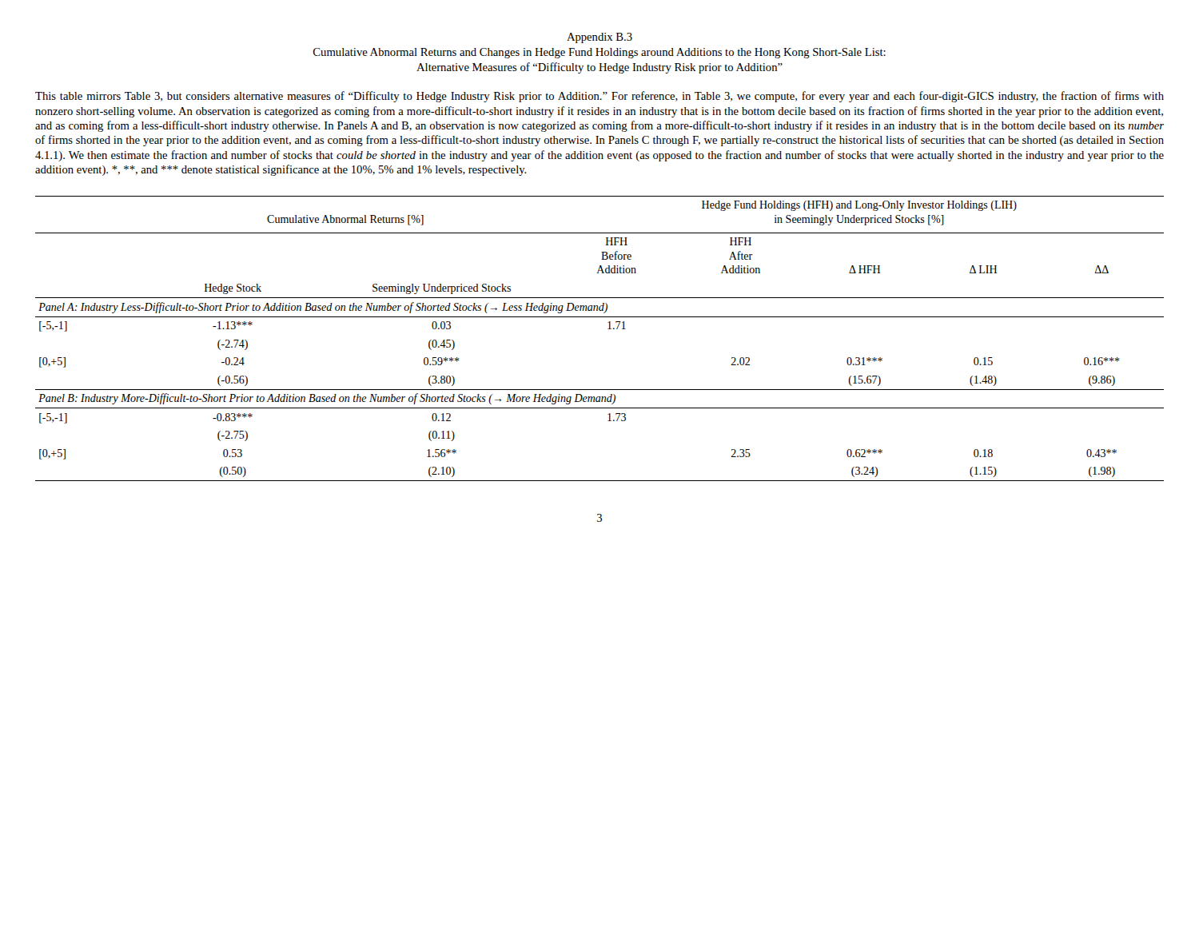Appendix B.3
Cumulative Abnormal Returns and Changes in Hedge Fund Holdings around Additions to the Hong Kong Short-Sale List:
Alternative Measures of “Difficulty to Hedge Industry Risk prior to Addition”
This table mirrors Table 3, but considers alternative measures of “Difficulty to Hedge Industry Risk prior to Addition.” For reference, in Table 3, we compute, for every year and each four-digit-GICS industry, the fraction of firms with nonzero short-selling volume. An observation is categorized as coming from a more-difficult-to-short industry if it resides in an industry that is in the bottom decile based on its fraction of firms shorted in the year prior to the addition event, and as coming from a less-difficult-short industry otherwise. In Panels A and B, an observation is now categorized as coming from a more-difficult-to-short industry if it resides in an industry that is in the bottom decile based on its number of firms shorted in the year prior to the addition event, and as coming from a less-difficult-to-short industry otherwise. In Panels C through F, we partially re-construct the historical lists of securities that can be shorted (as detailed in Section 4.1.1). We then estimate the fraction and number of stocks that could be shorted in the industry and year of the addition event (as opposed to the fraction and number of stocks that were actually shorted in the industry and year prior to the addition event). *, **, and *** denote statistical significance at the 10%, 5% and 1% levels, respectively.
| | Cumulative Abnormal Returns [%] | Hedge Fund Holdings (HFH) and Long-Only Investor Holdings (LIH) in Seemingly Underpriced Stocks [%] |
| | | | HFH Before Addition | HFH After Addition | Δ HFH | Δ LIH | ΔΔ |
| | Hedge Stock | Seemingly Underpriced Stocks | | | | | |
| Panel A: Industry Less-Difficult-to-Short Prior to Addition Based on the Number of Shorted Stocks (→ Less Hedging Demand) |
| [-5,-1] | -1.13*** | 0.03 | 1.71 | | | | |
| | (-2.74) | (0.45) | | | | | |
| [0,+5] | -0.24 | 0.59*** | | 2.02 | 0.31*** | 0.15 | 0.16*** |
| | (-0.56) | (3.80) | | | (15.67) | (1.48) | (9.86) |
| Panel B: Industry More-Difficult-to-Short Prior to Addition Based on the Number of Shorted Stocks (→ More Hedging Demand) |
| [-5,-1] | -0.83*** | 0.12 | 1.73 | | | | |
| | (-2.75) | (0.11) | | | | | |
| [0,+5] | 0.53 | 1.56** | | 2.35 | 0.62*** | 0.18 | 0.43** |
| | (0.50) | (2.10) | | | (3.24) | (1.15) | (1.98) |
3